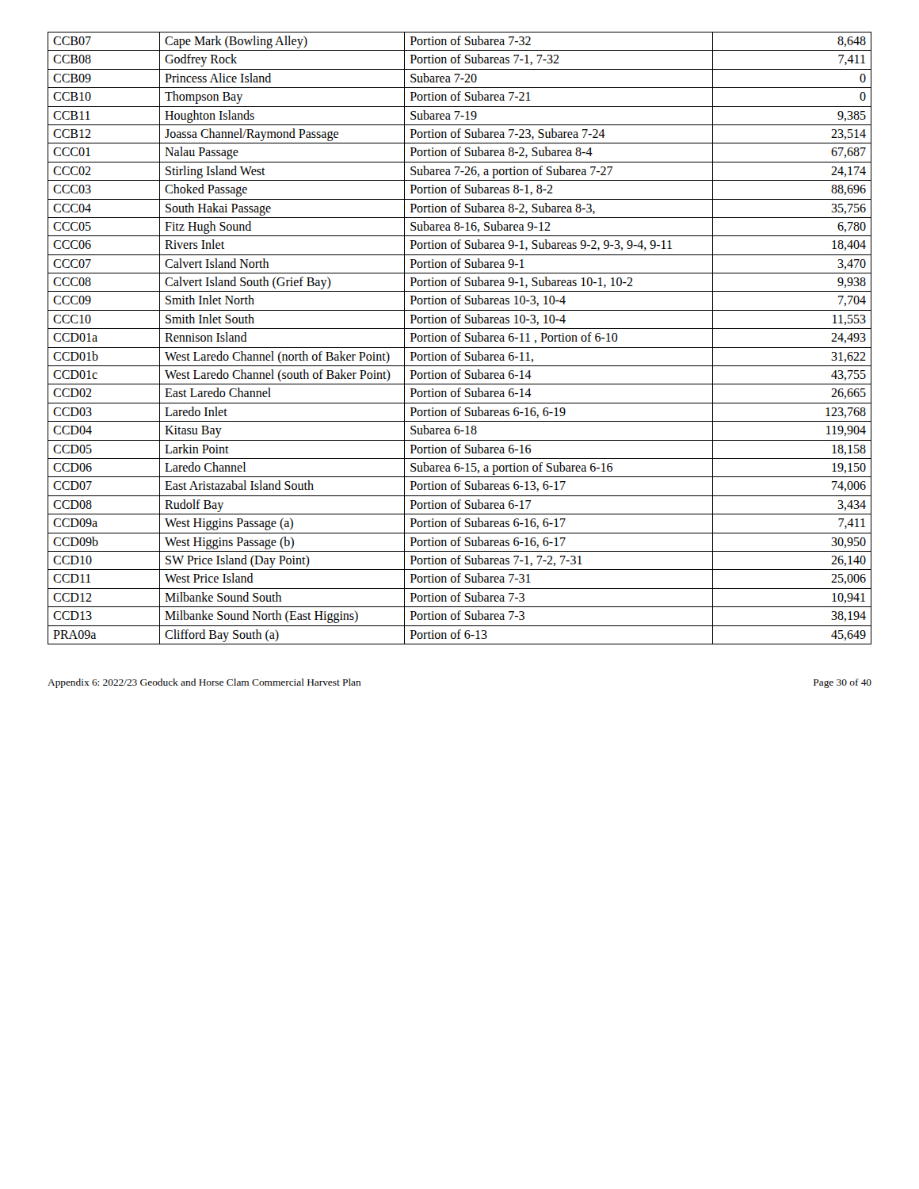| CCB07 | Cape Mark (Bowling Alley) | Portion of Subarea 7-32 | 8,648 |
| CCB08 | Godfrey Rock | Portion of Subareas 7-1, 7-32 | 7,411 |
| CCB09 | Princess Alice Island | Subarea 7-20 | 0 |
| CCB10 | Thompson Bay | Portion of Subarea 7-21 | 0 |
| CCB11 | Houghton Islands | Subarea 7-19 | 9,385 |
| CCB12 | Joassa Channel/Raymond Passage | Portion of Subarea 7-23, Subarea 7-24 | 23,514 |
| CCC01 | Nalau Passage | Portion of Subarea 8-2, Subarea 8-4 | 67,687 |
| CCC02 | Stirling Island West | Subarea 7-26, a portion of Subarea 7-27 | 24,174 |
| CCC03 | Choked Passage | Portion of Subareas 8-1, 8-2 | 88,696 |
| CCC04 | South Hakai Passage | Portion of Subarea 8-2, Subarea 8-3, | 35,756 |
| CCC05 | Fitz Hugh Sound | Subarea 8-16, Subarea 9-12 | 6,780 |
| CCC06 | Rivers Inlet | Portion of Subarea 9-1, Subareas 9-2, 9-3, 9-4, 9-11 | 18,404 |
| CCC07 | Calvert Island North | Portion of Subarea 9-1 | 3,470 |
| CCC08 | Calvert Island South (Grief Bay) | Portion of Subarea 9-1, Subareas 10-1, 10-2 | 9,938 |
| CCC09 | Smith Inlet North | Portion of Subareas 10-3, 10-4 | 7,704 |
| CCC10 | Smith Inlet South | Portion of Subareas 10-3, 10-4 | 11,553 |
| CCD01a | Rennison Island | Portion of Subarea 6-11 , Portion of 6-10 | 24,493 |
| CCD01b | West Laredo Channel (north of Baker Point) | Portion of Subarea 6-11, | 31,622 |
| CCD01c | West Laredo Channel (south of Baker Point) | Portion of Subarea 6-14 | 43,755 |
| CCD02 | East Laredo Channel | Portion of Subarea 6-14 | 26,665 |
| CCD03 | Laredo Inlet | Portion of Subareas 6-16, 6-19 | 123,768 |
| CCD04 | Kitasu Bay | Subarea 6-18 | 119,904 |
| CCD05 | Larkin Point | Portion of Subarea 6-16 | 18,158 |
| CCD06 | Laredo Channel | Subarea 6-15, a portion of Subarea 6-16 | 19,150 |
| CCD07 | East Aristazabal Island South | Portion of Subareas 6-13, 6-17 | 74,006 |
| CCD08 | Rudolf Bay | Portion of Subarea 6-17 | 3,434 |
| CCD09a | West Higgins Passage (a) | Portion of Subareas 6-16, 6-17 | 7,411 |
| CCD09b | West Higgins Passage (b) | Portion of Subareas 6-16, 6-17 | 30,950 |
| CCD10 | SW Price Island (Day Point) | Portion of Subareas 7-1, 7-2, 7-31 | 26,140 |
| CCD11 | West Price Island | Portion of Subarea 7-31 | 25,006 |
| CCD12 | Milbanke Sound South | Portion of Subarea 7-3 | 10,941 |
| CCD13 | Milbanke Sound North (East Higgins) | Portion of Subarea 7-3 | 38,194 |
| PRA09a | Clifford Bay South (a) | Portion of 6-13 | 45,649 |
Appendix 6: 2022/23 Geoduck and Horse Clam Commercial Harvest Plan Page 30 of 40